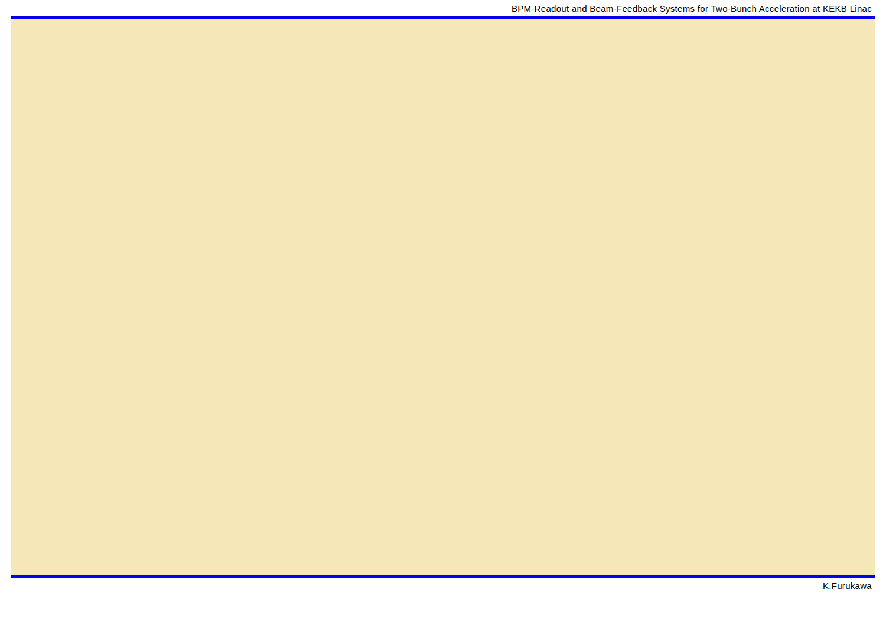BPM-Readout and Beam-Feedback Systems for Two-Bunch Acceleration at KEKB Linac
K.Furukawa